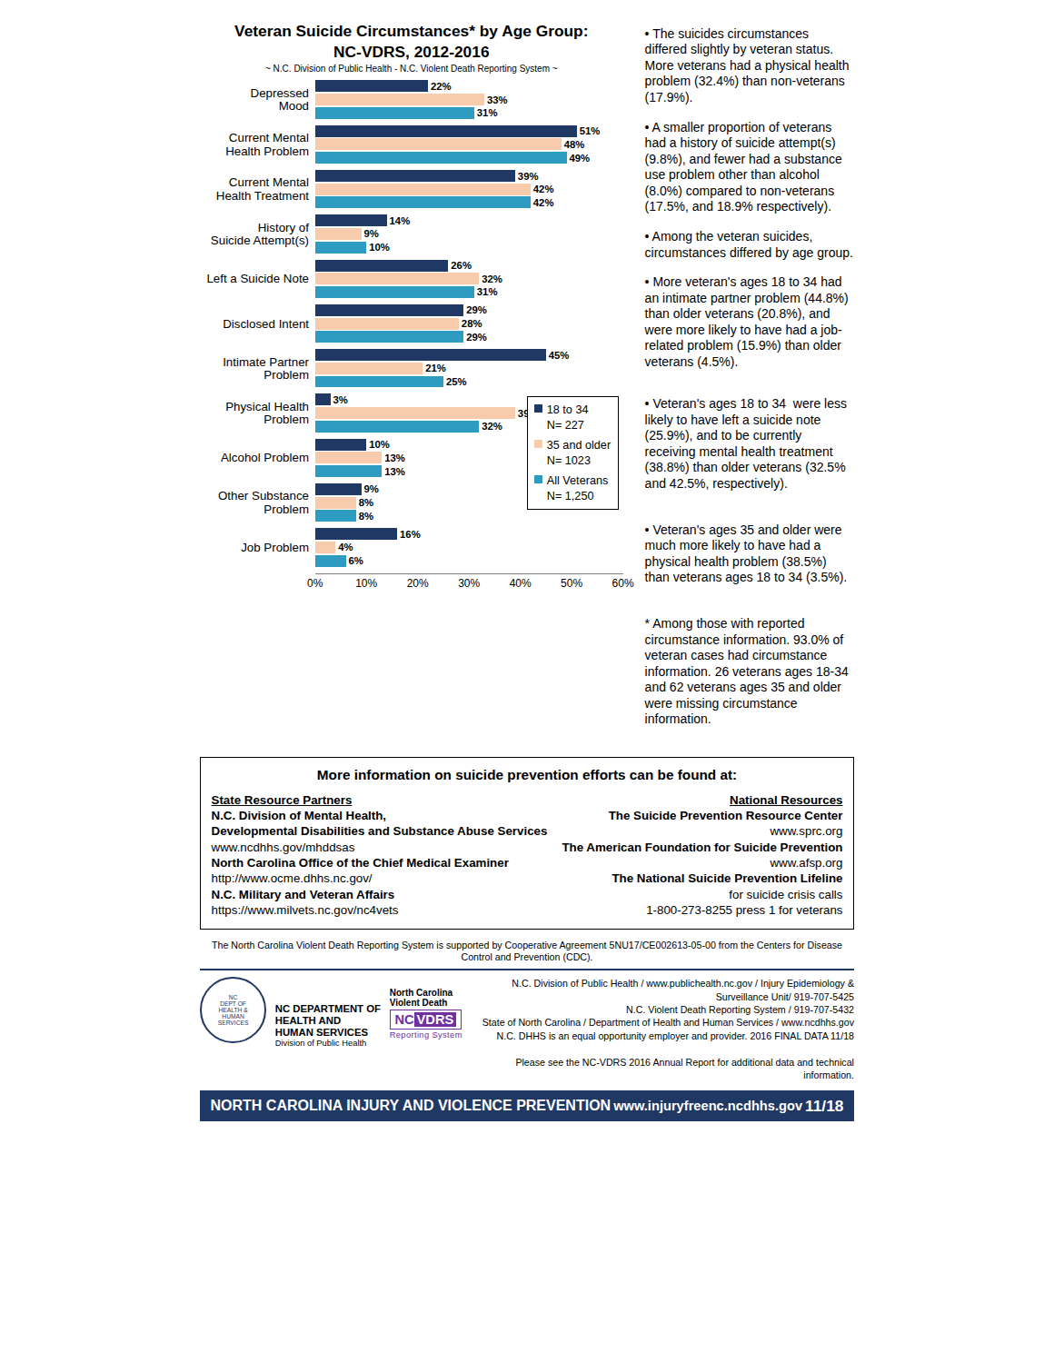Veteran Suicide Circumstances* by Age Group:
NC-VDRS, 2012-2016
~ N.C. Division of Public Health - N.C. Violent Death Reporting System ~
Depressed
Mood
22%
33%
31%
Current Mental
Health Problem
51%
48%
49%
Current Mental
Health Treatment
39%
42%
42%
History of
Suicide Attempt(s)
14%
9%
10%
Left a Suicide Note
26%
32%
31%
Disclosed Intent
29%
28%
29%
Intimate Partner
Problem
45%
21%
25%
Physical Health
Problem
3%
39%
32%
Alcohol Problem
10%
13%
13%
Other Substance
Problem
9%
8%
8%
Job Problem
16%
4%
6%
0% 10% 20% 30% 40% 50% 60%
18 to 34
N= 227
35 and older
N= 1023
All Veterans
N= 1,250
• The suicides circumstances differed slightly by veteran status. More veterans had a physical health problem (32.4%) than non-veterans (17.9%).
• A smaller proportion of veterans had a history of suicide attempt(s) (9.8%), and fewer had a substance use problem other than alcohol (8.0%) compared to non-veterans (17.5%, and 18.9% respectively).
• Among the veteran suicides, circumstances differed by age group.
• More veteran's ages 18 to 34 had an intimate partner problem (44.8%) than older veterans (20.8%), and were more likely to have had a job-related problem (15.9%) than older veterans (4.5%).
• Veteran's ages 18 to 34 were less likely to have left a suicide note (25.9%), and to be currently receiving mental health treatment (38.8%) than older veterans (32.5% and 42.5%, respectively).
• Veteran's ages 35 and older were much more likely to have had a physical health problem (38.5%) than veterans ages 18 to 34 (3.5%).
* Among those with reported circumstance information. 93.0% of veteran cases had circumstance information. 26 veterans ages 18-34 and 62 veterans ages 35 and older were missing circumstance information.
More information on suicide prevention efforts can be found at:
State Resource Partners
N.C. Division of Mental Health,
Developmental Disabilities and Substance Abuse Services
www.ncdhhs.gov/mhddsas
North Carolina Office of the Chief Medical Examiner
http://www.ocme.dhhs.nc.gov/
N.C. Military and Veteran Affairs
https://www.milvets.nc.gov/nc4vets
National Resources
The Suicide Prevention Resource Center
www.sprc.org
The American Foundation for Suicide Prevention
www.afsp.org
The National Suicide Prevention Lifeline
for suicide crisis calls
1-800-273-8255 press 1 for veterans
The North Carolina Violent Death Reporting System is supported by Cooperative Agreement 5NU17/CE002613-05-00 from the Centers for Disease Control and Prevention (CDC).
NC
DEPT OF
HEALTH &
HUMAN
SERVICES
NC DEPARTMENT OF
HEALTH AND HUMAN SERVICES
Division of Public Health
North Carolina Violent Death
NC VDRS
Reporting System
N.C. Division of Public Health / www.publichealth.nc.gov / Injury Epidemiology & Surveillance Unit/ 919-707-5425
N.C. Violent Death Reporting System / 919-707-5432
State of North Carolina / Department of Health and Human Services / www.ncdhhs.gov
N.C. DHHS is an equal opportunity employer and provider. 2016 FINAL DATA 11/18
Please see the NC-VDRS 2016 Annual Report for additional data and technical information.
NORTH CAROLINA INJURY AND VIOLENCE PREVENTION
www.injuryfreenc.ncdhhs.gov
11/18